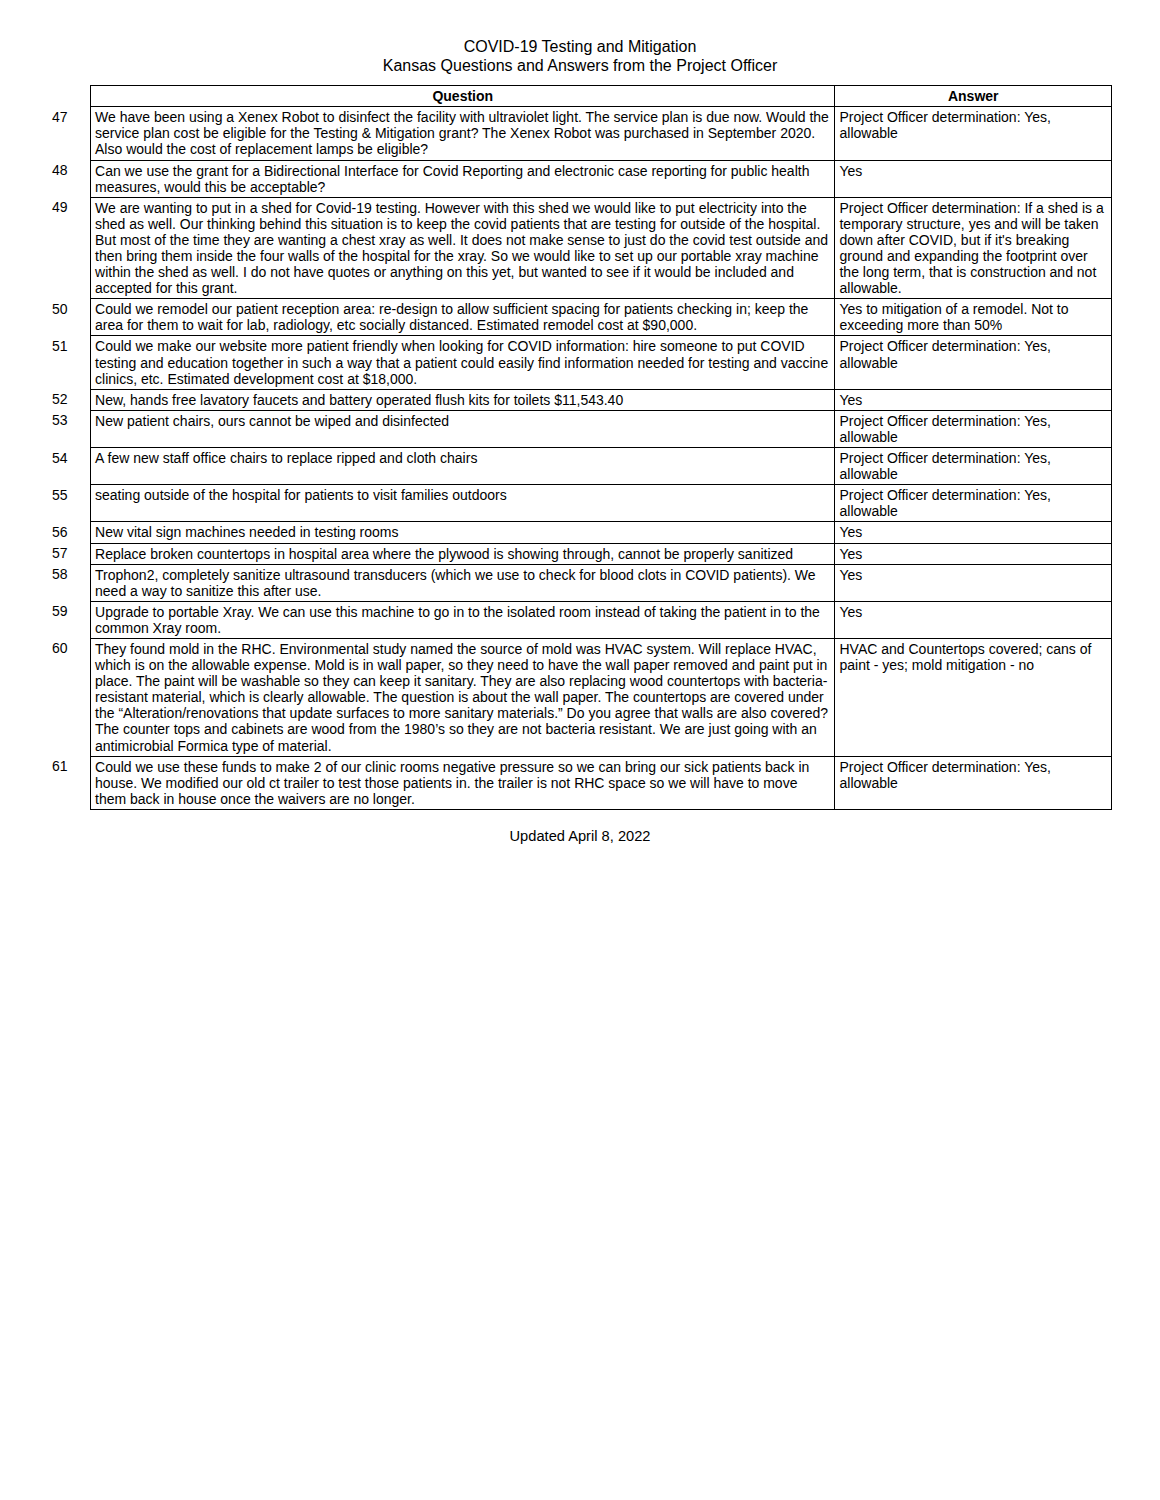COVID-19 Testing and Mitigation
Kansas Questions and Answers from the Project Officer
| | Question | Answer |
| --- | --- | --- |
| 47 | We have been using a Xenex Robot to disinfect the facility with ultraviolet light. The service plan is due now. Would the service plan cost be eligible for the Testing & Mitigation grant? The Xenex Robot was purchased in September 2020. Also would the cost of replacement lamps be eligible? | Project Officer determination: Yes, allowable |
| 48 | Can we use the grant for a Bidirectional Interface for Covid Reporting and electronic case reporting for public health measures, would this be acceptable? | Yes |
| 49 | We are wanting to put in a shed for Covid-19 testing. However with this shed we would like to put electricity into the shed as well. Our thinking behind this situation is to keep the covid patients that are testing for outside of the hospital. But most of the time they are wanting a chest xray as well. It does not make sense to just do the covid test outside and then bring them inside the four walls of the hospital for the xray. So we would like to set up our portable xray machine within the shed as well. I do not have quotes or anything on this yet, but wanted to see if it would be included and accepted for this grant. | Project Officer determination: If a shed is a temporary structure, yes and will be taken down after COVID, but if it's breaking ground and expanding the footprint over the long term, that is construction and not allowable. |
| 50 | Could we remodel our patient reception area: re-design to allow sufficient spacing for patients checking in; keep the area for them to wait for lab, radiology, etc socially distanced. Estimated remodel cost at $90,000. | Yes to mitigation of a remodel. Not to exceeding more than 50% |
| 51 | Could we make our website more patient friendly when looking for COVID information: hire someone to put COVID testing and education together in such a way that a patient could easily find information needed for testing and vaccine clinics, etc. Estimated development cost at $18,000. | Project Officer determination: Yes, allowable |
| 52 | New, hands free lavatory faucets and battery operated flush kits for toilets $11,543.40 | Yes |
| 53 | New patient chairs, ours cannot be wiped and disinfected | Project Officer determination: Yes, allowable |
| 54 | A few new staff office chairs to replace ripped and cloth chairs | Project Officer determination: Yes, allowable |
| 55 | seating outside of the hospital for patients to visit families outdoors | Project Officer determination: Yes, allowable |
| 56 | New vital sign machines needed in testing rooms | Yes |
| 57 | Replace broken countertops in hospital area where the plywood is showing through, cannot be properly sanitized | Yes |
| 58 | Trophon2, completely sanitize ultrasound transducers (which we use to check for blood clots in COVID patients). We need a way to sanitize this after use. | Yes |
| 59 | Upgrade to portable Xray. We can use this machine to go in to the isolated room instead of taking the patient in to the common Xray room. | Yes |
| 60 | They found mold in the RHC. Environmental study named the source of mold was HVAC system. Will replace HVAC, which is on the allowable expense. Mold is in wall paper, so they need to have the wall paper removed and paint put in place. The paint will be washable so they can keep it sanitary. They are also replacing wood countertops with bacteria-resistant material, which is clearly allowable. The question is about the wall paper. The countertops are covered under the “Alteration/renovations that update surfaces to more sanitary materials.” Do you agree that walls are also covered? The counter tops and cabinets are wood from the 1980’s so they are not bacteria resistant. We are just going with an antimicrobial Formica type of material. | HVAC and Countertops covered; cans of paint - yes; mold mitigation - no |
| 61 | Could we use these funds to make 2 of our clinic rooms negative pressure so we can bring our sick patients back in house. We modified our old ct trailer to test those patients in. the trailer is not RHC space so we will have to move them back in house once the waivers are no longer. | Project Officer determination: Yes, allowable |
Updated April 8, 2022